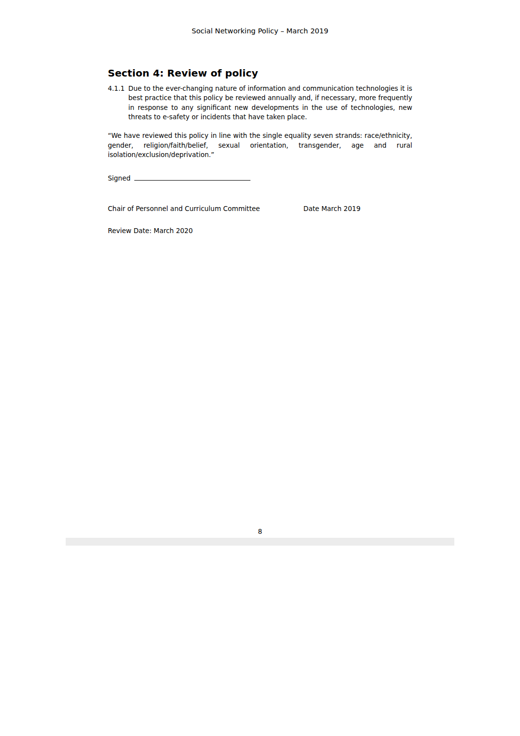Social Networking Policy – March 2019
Section 4: Review of policy
4.1.1
Due to the ever-changing nature of information and communication technologies it is best practice that this policy be reviewed annually and, if necessary, more frequently in response to any significant new developments in the use of technologies, new threats to e-safety or incidents that have taken place.
“We have reviewed this policy in line with the single equality seven strands: race/ethnicity, gender, religion/faith/belief, sexual orientation, transgender, age and rural isolation/exclusion/deprivation.”
Signed
Chair of Personnel and Curriculum Committee
Date March 2019
Review Date: March 2020
8